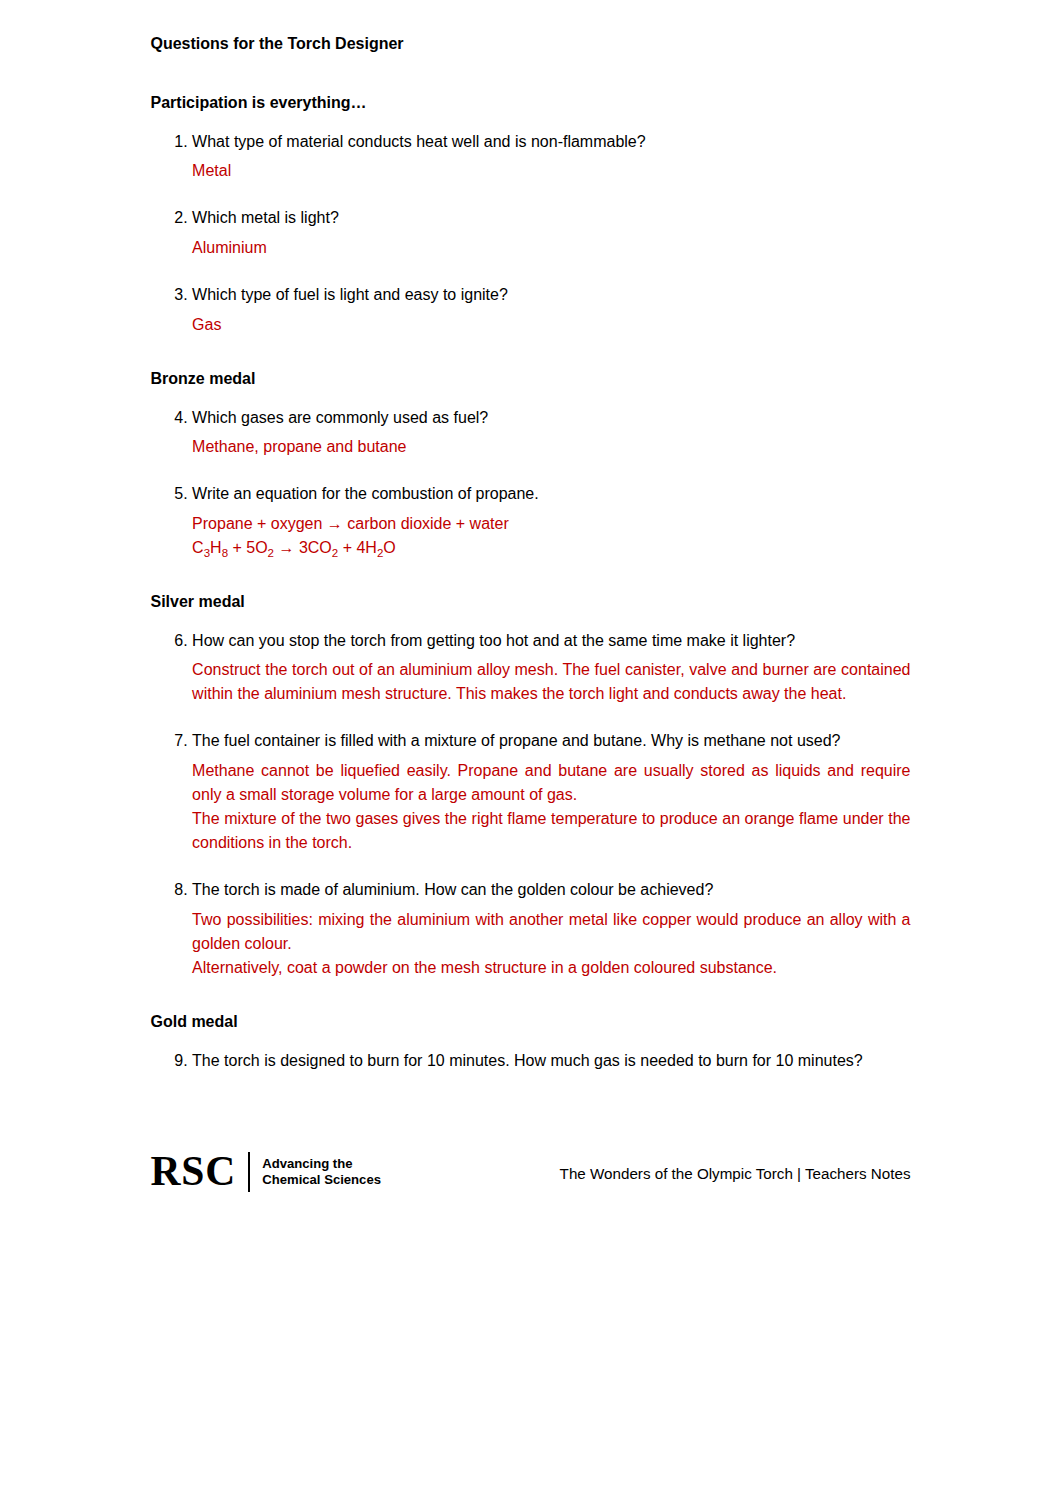Questions for the Torch Designer
Participation is everything…
What type of material conducts heat well and is non-flammable?
Metal
Which metal is light?
Aluminium
Which type of fuel is light and easy to ignite?
Gas
Bronze medal
Which gases are commonly used as fuel?
Methane, propane and butane
Write an equation for the combustion of propane.
Propane + oxygen → carbon dioxide + water
C3H8 + 5O2 → 3CO2 + 4H2O
Silver medal
How can you stop the torch from getting too hot and at the same time make it lighter?
Construct the torch out of an aluminium alloy mesh. The fuel canister, valve and burner are contained within the aluminium mesh structure. This makes the torch light and conducts away the heat.
The fuel container is filled with a mixture of propane and butane. Why is methane not used?
Methane cannot be liquefied easily. Propane and butane are usually stored as liquids and require only a small storage volume for a large amount of gas.
The mixture of the two gases gives the right flame temperature to produce an orange flame under the conditions in the torch.
The torch is made of aluminium. How can the golden colour be achieved?
Two possibilities: mixing the aluminium with another metal like copper would produce an alloy with a golden colour.
Alternatively, coat a powder on the mesh structure in a golden coloured substance.
Gold medal
The torch is designed to burn for 10 minutes. How much gas is needed to burn for 10 minutes?
RSC Advancing the
Chemical Sciences
The Wonders of the Olympic Torch | Teachers Notes